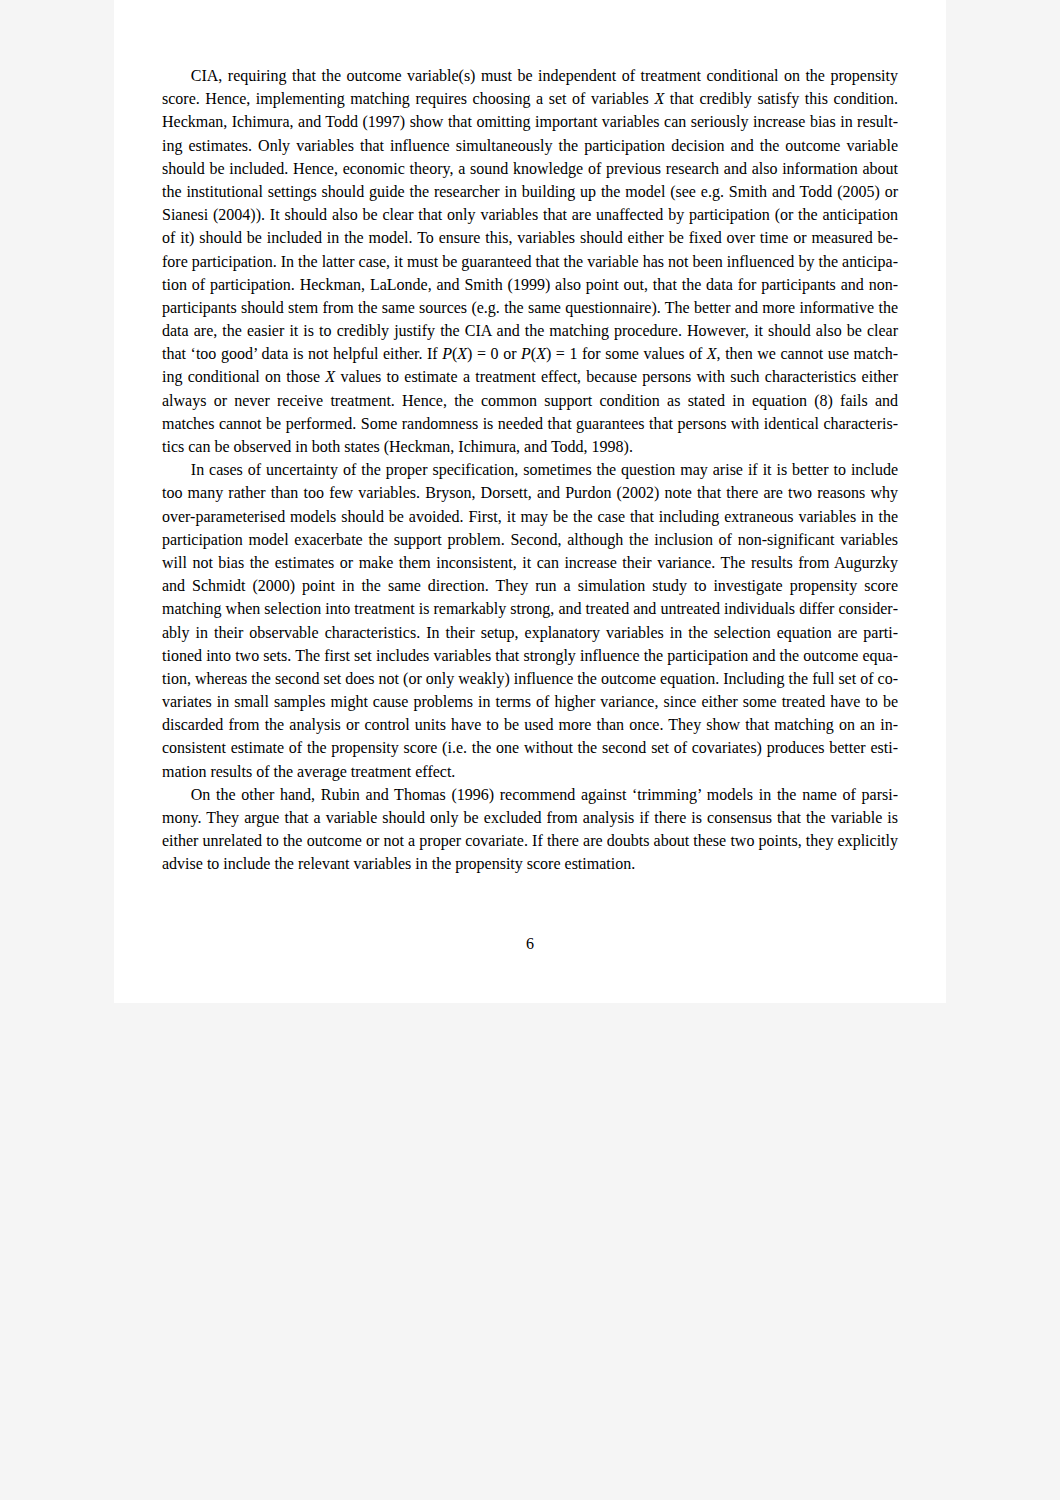CIA, requiring that the outcome variable(s) must be independent of treatment conditional on the propensity score. Hence, implementing matching requires choosing a set of variables X that credibly satisfy this condition. Heckman, Ichimura, and Todd (1997) show that omitting important variables can seriously increase bias in resulting estimates. Only variables that influence simultaneously the participation decision and the outcome variable should be included. Hence, economic theory, a sound knowledge of previous research and also information about the institutional settings should guide the researcher in building up the model (see e.g. Smith and Todd (2005) or Sianesi (2004)). It should also be clear that only variables that are unaffected by participation (or the anticipation of it) should be included in the model. To ensure this, variables should either be fixed over time or measured before participation. In the latter case, it must be guaranteed that the variable has not been influenced by the anticipation of participation. Heckman, LaLonde, and Smith (1999) also point out, that the data for participants and non-participants should stem from the same sources (e.g. the same questionnaire). The better and more informative the data are, the easier it is to credibly justify the CIA and the matching procedure. However, it should also be clear that ‘too good’ data is not helpful either. If P(X) = 0 or P(X) = 1 for some values of X, then we cannot use matching conditional on those X values to estimate a treatment effect, because persons with such characteristics either always or never receive treatment. Hence, the common support condition as stated in equation (8) fails and matches cannot be performed. Some randomness is needed that guarantees that persons with identical characteristics can be observed in both states (Heckman, Ichimura, and Todd, 1998).
In cases of uncertainty of the proper specification, sometimes the question may arise if it is better to include too many rather than too few variables. Bryson, Dorsett, and Purdon (2002) note that there are two reasons why over-parameterised models should be avoided. First, it may be the case that including extraneous variables in the participation model exacerbate the support problem. Second, although the inclusion of non-significant variables will not bias the estimates or make them inconsistent, it can increase their variance. The results from Augurzky and Schmidt (2000) point in the same direction. They run a simulation study to investigate propensity score matching when selection into treatment is remarkably strong, and treated and untreated individuals differ considerably in their observable characteristics. In their setup, explanatory variables in the selection equation are partitioned into two sets. The first set includes variables that strongly influence the participation and the outcome equation, whereas the second set does not (or only weakly) influence the outcome equation. Including the full set of covariates in small samples might cause problems in terms of higher variance, since either some treated have to be discarded from the analysis or control units have to be used more than once. They show that matching on an inconsistent estimate of the propensity score (i.e. the one without the second set of covariates) produces better estimation results of the average treatment effect.
On the other hand, Rubin and Thomas (1996) recommend against ‘trimming’ models in the name of parsimony. They argue that a variable should only be excluded from analysis if there is consensus that the variable is either unrelated to the outcome or not a proper covariate. If there are doubts about these two points, they explicitly advise to include the relevant variables in the propensity score estimation.
6